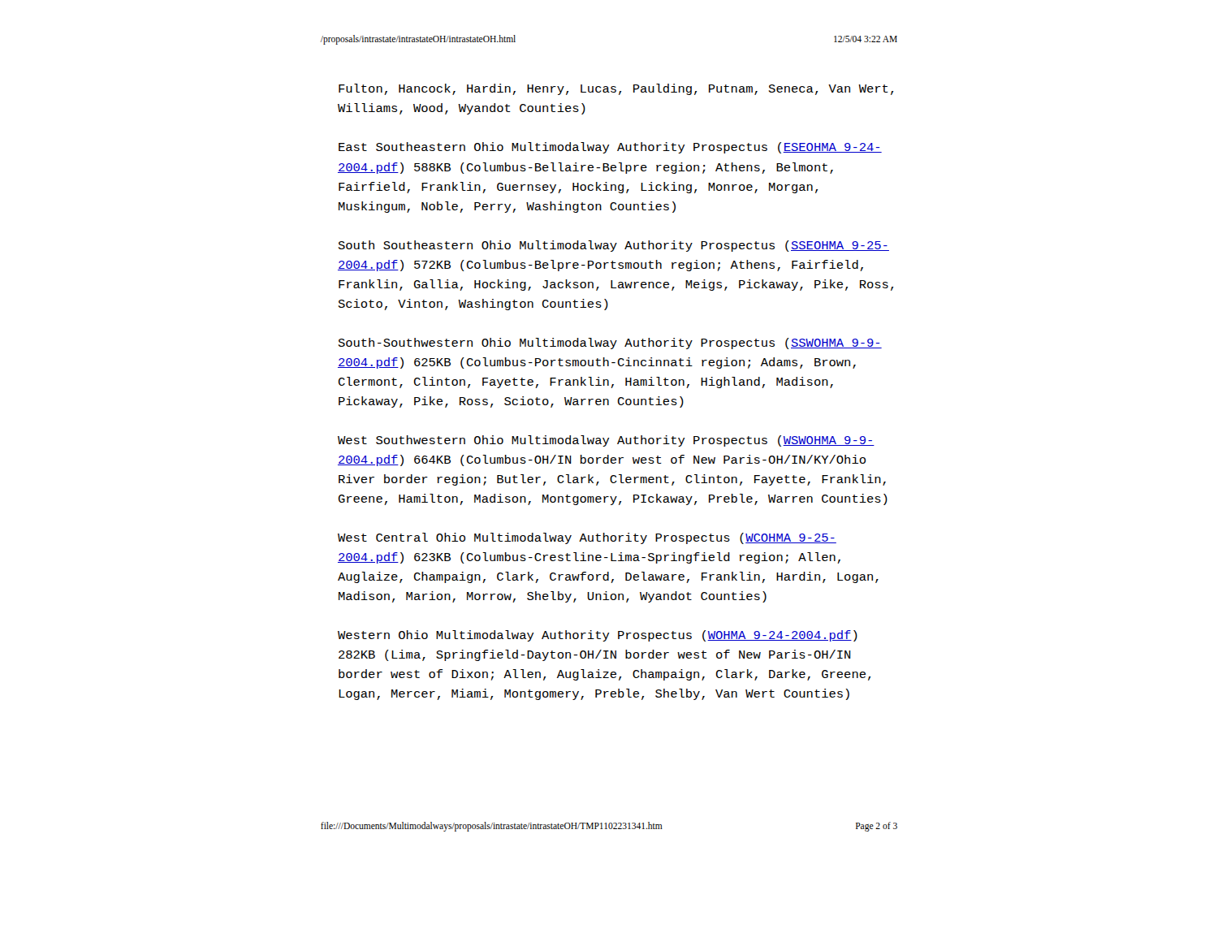/proposals/intrastate/intrastateOH/intrastateOH.html
12/5/04 3:22 AM
Fulton, Hancock, Hardin, Henry, Lucas, Paulding, Putnam, Seneca, Van Wert, Williams, Wood, Wyandot Counties)
East Southeastern Ohio Multimodalway Authority Prospectus (ESEOHMA 9-24-2004.pdf) 588KB (Columbus-Bellaire-Belpre region; Athens, Belmont, Fairfield, Franklin, Guernsey, Hocking, Licking, Monroe, Morgan, Muskingum, Noble, Perry, Washington Counties)
South Southeastern Ohio Multimodalway Authority Prospectus (SSEOHMA 9-25-2004.pdf) 572KB (Columbus-Belpre-Portsmouth region; Athens, Fairfield, Franklin, Gallia, Hocking, Jackson, Lawrence, Meigs, Pickaway, Pike, Ross, Scioto, Vinton, Washington Counties)
South-Southwestern Ohio Multimodalway Authority Prospectus (SSWOHMA 9-9-2004.pdf) 625KB (Columbus-Portsmouth-Cincinnati region; Adams, Brown, Clermont, Clinton, Fayette, Franklin, Hamilton, Highland, Madison, Pickaway, Pike, Ross, Scioto, Warren Counties)
West Southwestern Ohio Multimodalway Authority Prospectus (WSWOHMA 9-9-2004.pdf) 664KB (Columbus-OH/IN border west of New Paris-OH/IN/KY/Ohio River border region; Butler, Clark, Clerment, Clinton, Fayette, Franklin, Greene, Hamilton, Madison, Montgomery, PIckaway, Preble, Warren Counties)
West Central Ohio Multimodalway Authority Prospectus (WCOHMA 9-25-2004.pdf) 623KB (Columbus-Crestline-Lima-Springfield region; Allen, Auglaize, Champaign, Clark, Crawford, Delaware, Franklin, Hardin, Logan, Madison, Marion, Morrow, Shelby, Union, Wyandot Counties)
Western Ohio Multimodalway Authority Prospectus (WOHMA 9-24-2004.pdf) 282KB (Lima, Springfield-Dayton-OH/IN border west of New Paris-OH/IN border west of Dixon; Allen, Auglaize, Champaign, Clark, Darke, Greene, Logan, Mercer, Miami, Montgomery, Preble, Shelby, Van Wert Counties)
file:///Documents/Multimodalways/proposals/intrastate/intrastateOH/TMP1102231341.htm
Page 2 of 3